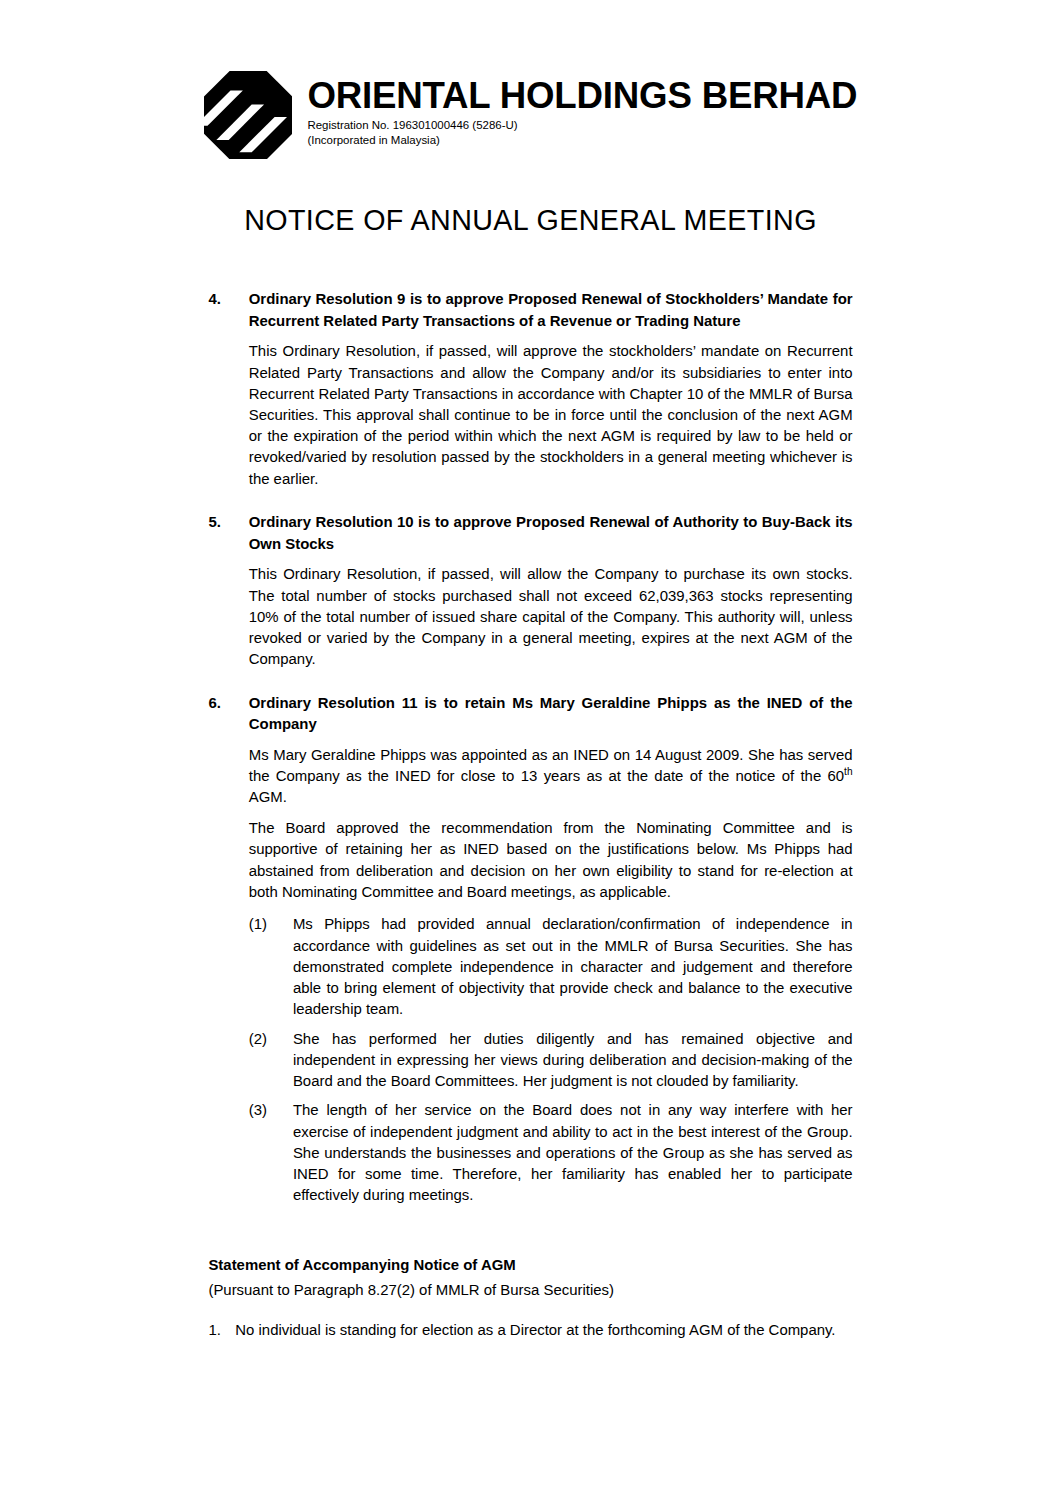ORIENTAL HOLDINGS BERHAD
Registration No. 196301000446 (5286-U)
(Incorporated in Malaysia)
NOTICE OF ANNUAL GENERAL MEETING
4.
Ordinary Resolution 9 is to approve Proposed Renewal of Stockholders’ Mandate for Recurrent Related Party Transactions of a Revenue or Trading Nature
This Ordinary Resolution, if passed, will approve the stockholders’ mandate on Recurrent Related Party Transactions and allow the Company and/or its subsidiaries to enter into Recurrent Related Party Transactions in accordance with Chapter 10 of the MMLR of Bursa Securities. This approval shall continue to be in force until the conclusion of the next AGM or the expiration of the period within which the next AGM is required by law to be held or revoked/varied by resolution passed by the stockholders in a general meeting whichever is the earlier.
5.
Ordinary Resolution 10 is to approve Proposed Renewal of Authority to Buy-Back its Own Stocks
This Ordinary Resolution, if passed, will allow the Company to purchase its own stocks. The total number of stocks purchased shall not exceed 62,039,363 stocks representing 10% of the total number of issued share capital of the Company. This authority will, unless revoked or varied by the Company in a general meeting, expires at the next AGM of the Company.
6.
Ordinary Resolution 11 is to retain Ms Mary Geraldine Phipps as the INED of the Company
Ms Mary Geraldine Phipps was appointed as an INED on 14 August 2009. She has served the Company as the INED for close to 13 years as at the date of the notice of the 60th AGM.
The Board approved the recommendation from the Nominating Committee and is supportive of retaining her as INED based on the justifications below. Ms Phipps had abstained from deliberation and decision on her own eligibility to stand for re-election at both Nominating Committee and Board meetings, as applicable.
(1)
Ms Phipps had provided annual declaration/confirmation of independence in accordance with guidelines as set out in the MMLR of Bursa Securities. She has demonstrated complete independence in character and judgement and therefore able to bring element of objectivity that provide check and balance to the executive leadership team.
(2)
She has performed her duties diligently and has remained objective and independent in expressing her views during deliberation and decision-making of the Board and the Board Committees. Her judgment is not clouded by familiarity.
(3)
The length of her service on the Board does not in any way interfere with her exercise of independent judgment and ability to act in the best interest of the Group. She understands the businesses and operations of the Group as she has served as INED for some time. Therefore, her familiarity has enabled her to participate effectively during meetings.
Statement of Accompanying Notice of AGM
(Pursuant to Paragraph 8.27(2) of MMLR of Bursa Securities)
1.
No individual is standing for election as a Director at the forthcoming AGM of the Company.